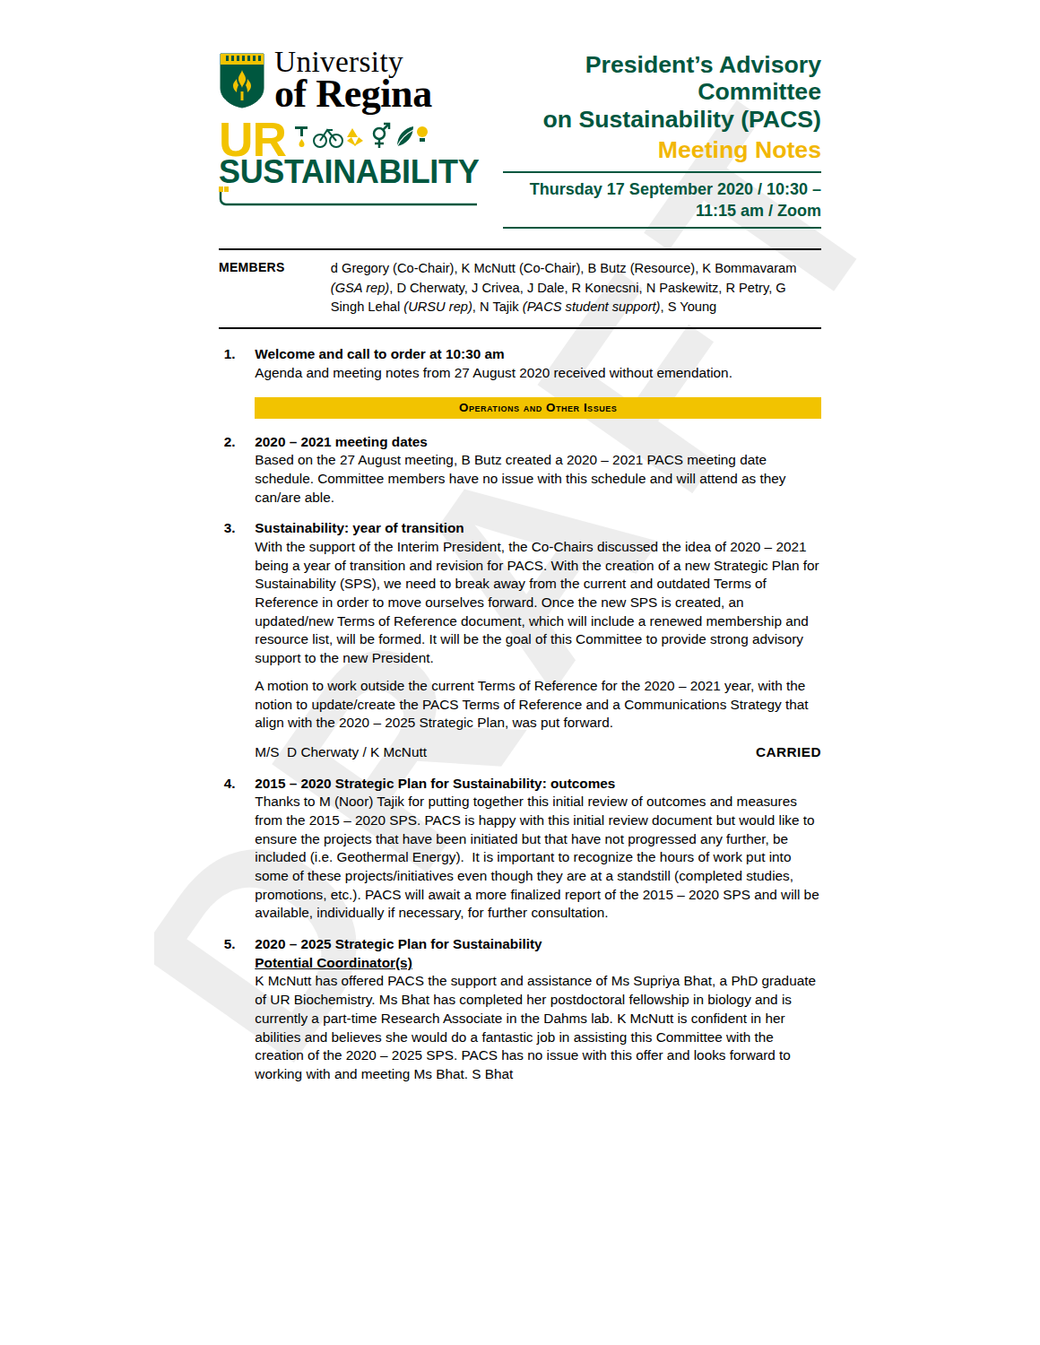DRAFT
University
of Regina
UR
SUSTAINABILITY
President’s Advisory Committee
on Sustainability (PACS)
Meeting Notes
Thursday 17 September 2020 / 10:30 – 11:15 am / Zoom
MEMBERS
d Gregory (Co-Chair), K McNutt (Co-Chair), B Butz (Resource), K Bommavaram (GSA rep), D Cherwaty, J Crivea, J Dale, R Konecsni, N Paskewitz, R Petry, G Singh Lehal (URSU rep), N Tajik (PACS student support), S Young
Welcome and call to order at 10:30 am
Agenda and meeting notes from 27 August 2020 received without emendation.
Operations and Other Issues
2020 – 2021 meeting dates
Based on the 27 August meeting, B Butz created a 2020 – 2021 PACS meeting date schedule. Committee members have no issue with this schedule and will attend as they can/are able.
Sustainability: year of transition
With the support of the Interim President, the Co-Chairs discussed the idea of 2020 – 2021 being a year of transition and revision for PACS. With the creation of a new Strategic Plan for Sustainability (SPS), we need to break away from the current and outdated Terms of Reference in order to move ourselves forward. Once the new SPS is created, an updated/new Terms of Reference document, which will include a renewed membership and resource list, will be formed. It will be the goal of this Committee to provide strong advisory support to the new President.
A motion to work outside the current Terms of Reference for the 2020 – 2021 year, with the notion to update/create the PACS Terms of Reference and a Communications Strategy that align with the 2020 – 2025 Strategic Plan, was put forward.
M/S D Cherwaty / K McNutt
CARRIED
2015 – 2020 Strategic Plan for Sustainability: outcomes
Thanks to M (Noor) Tajik for putting together this initial review of outcomes and measures from the 2015 – 2020 SPS. PACS is happy with this initial review document but would like to ensure the projects that have been initiated but that have not progressed any further, be included (i.e. Geothermal Energy). It is important to recognize the hours of work put into some of these projects/initiatives even though they are at a standstill (completed studies, promotions, etc.). PACS will await a more finalized report of the 2015 – 2020 SPS and will be available, individually if necessary, for further consultation.
2020 – 2025 Strategic Plan for Sustainability
Potential Coordinator(s)
K McNutt has offered PACS the support and assistance of Ms Supriya Bhat, a PhD graduate of UR Biochemistry. Ms Bhat has completed her postdoctoral fellowship in biology and is currently a part-time Research Associate in the Dahms lab. K McNutt is confident in her abilities and believes she would do a fantastic job in assisting this Committee with the creation of the 2020 – 2025 SPS. PACS has no issue with this offer and looks forward to working with and meeting Ms Bhat. S Bhat